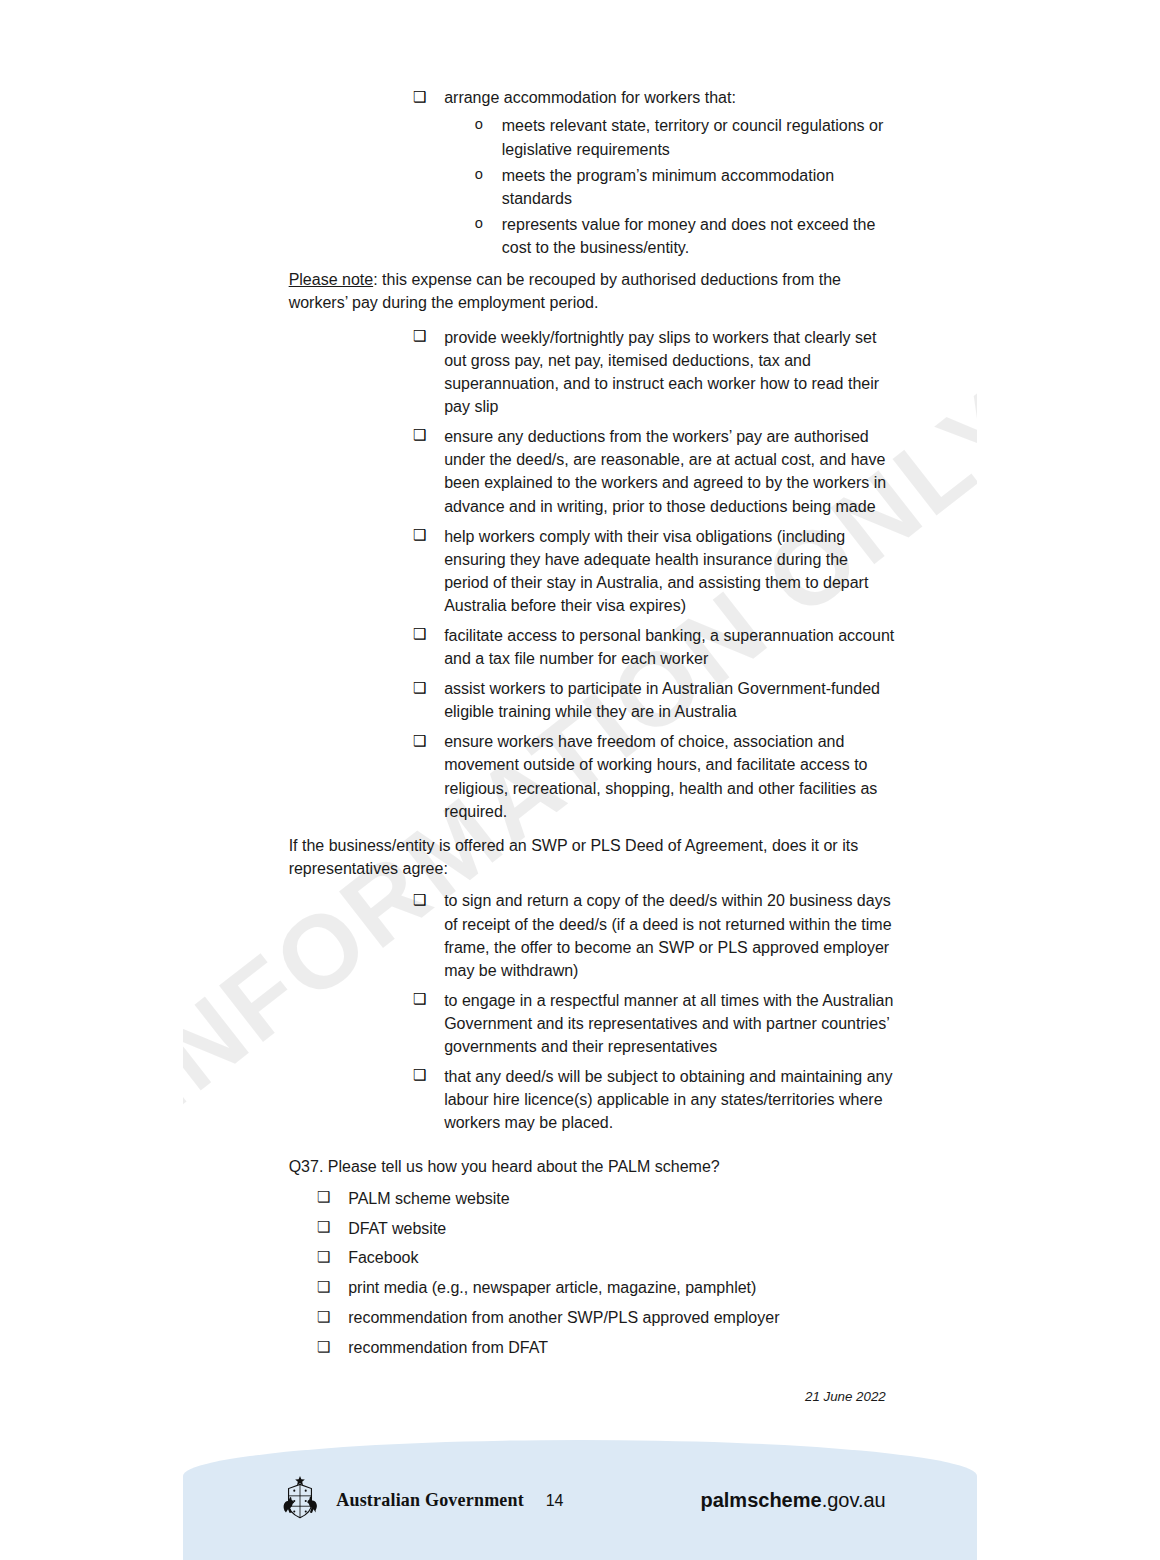INFORMATION ONLY
arrange accommodation for workers that:
meets relevant state, territory or council regulations or legislative requirements
meets the program’s minimum accommodation standards
represents value for money and does not exceed the cost to the business/entity.
Please note: this expense can be recouped by authorised deductions from the workers’ pay during the employment period.
provide weekly/fortnightly pay slips to workers that clearly set out gross pay, net pay, itemised deductions, tax and superannuation, and to instruct each worker how to read their pay slip
ensure any deductions from the workers’ pay are authorised under the deed/s, are reasonable, are at actual cost, and have been explained to the workers and agreed to by the workers in advance and in writing, prior to those deductions being made
help workers comply with their visa obligations (including ensuring they have adequate health insurance during the period of their stay in Australia, and assisting them to depart Australia before their visa expires)
facilitate access to personal banking, a superannuation account and a tax file number for each worker
assist workers to participate in Australian Government-funded eligible training while they are in Australia
ensure workers have freedom of choice, association and movement outside of working hours, and facilitate access to religious, recreational, shopping, health and other facilities as required.
If the business/entity is offered an SWP or PLS Deed of Agreement, does it or its representatives agree:
to sign and return a copy of the deed/s within 20 business days of receipt of the deed/s (if a deed is not returned within the time frame, the offer to become an SWP or PLS approved employer may be withdrawn)
to engage in a respectful manner at all times with the Australian Government and its representatives and with partner countries’ governments and their representatives
that any deed/s will be subject to obtaining and maintaining any labour hire licence(s) applicable in any states/territories where workers may be placed.
Q37. Please tell us how you heard about the PALM scheme?
PALM scheme website
DFAT website
Facebook
print media (e.g., newspaper article, magazine, pamphlet)
recommendation from another SWP/PLS approved employer
recommendation from DFAT
21 June 2022
Australian Government
14
palmscheme.gov.au